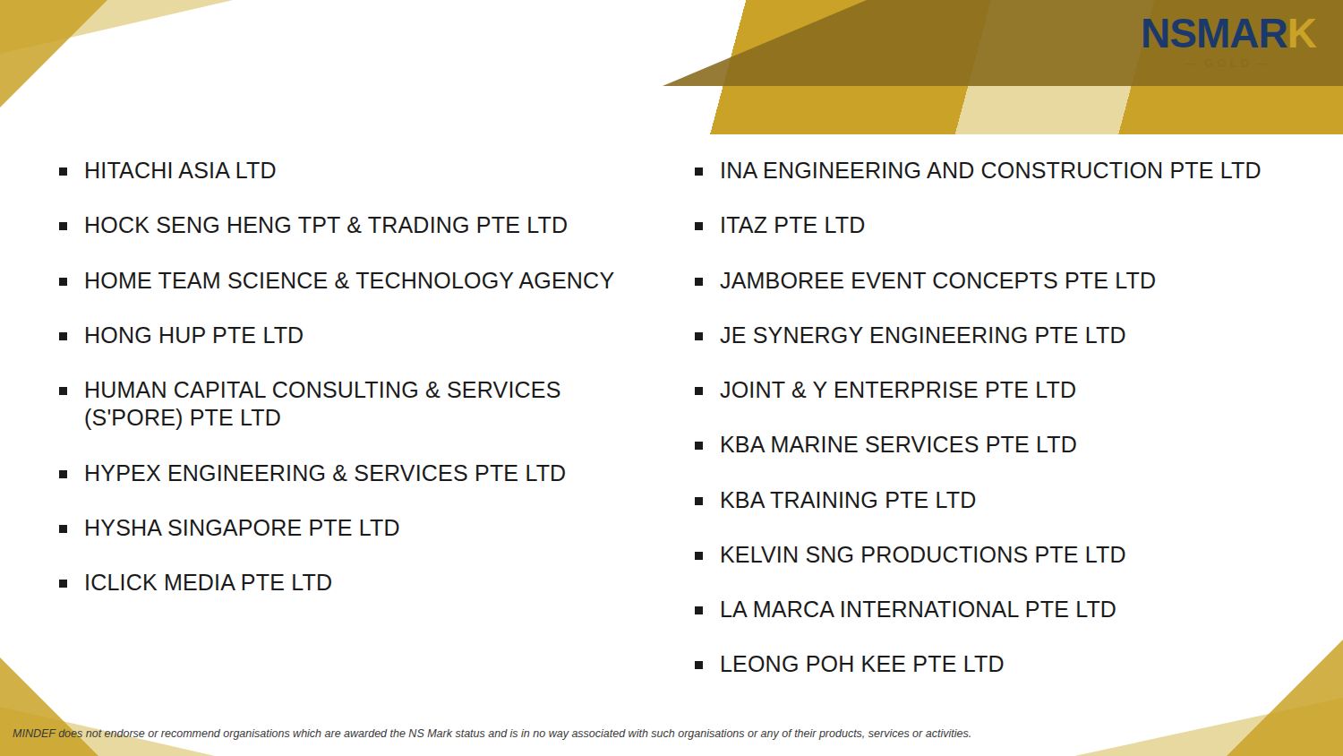NS MARK
GOLD
HITACHI ASIA LTD
HOCK SENG HENG TPT & TRADING PTE LTD
HOME TEAM SCIENCE & TECHNOLOGY AGENCY
HONG HUP PTE LTD
HUMAN CAPITAL CONSULTING & SERVICES (S'PORE) PTE LTD
HYPEX ENGINEERING & SERVICES PTE LTD
HYSHA SINGAPORE PTE LTD
ICLICK MEDIA PTE LTD
INA ENGINEERING AND CONSTRUCTION PTE LTD
ITAZ PTE LTD
JAMBOREE EVENT CONCEPTS PTE LTD
JE SYNERGY ENGINEERING PTE LTD
JOINT & Y ENTERPRISE PTE LTD
KBA MARINE SERVICES PTE LTD
KBA TRAINING PTE LTD
KELVIN SNG PRODUCTIONS PTE LTD
LA MARCA INTERNATIONAL PTE LTD
LEONG POH KEE PTE LTD
MINDEF does not endorse or recommend organisations which are awarded the NS Mark status and is in no way associated with such organisations or any of their products, services or activities.